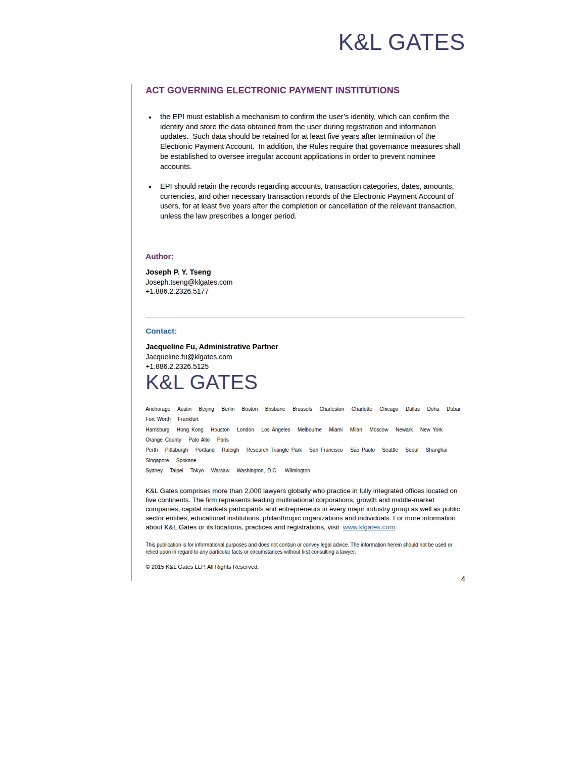K&L GATES
ACT GOVERNING ELECTRONIC PAYMENT INSTITUTIONS
the EPI must establish a mechanism to confirm the user’s identity, which can confirm the identity and store the data obtained from the user during registration and information updates. Such data should be retained for at least five years after termination of the Electronic Payment Account. In addition, the Rules require that governance measures shall be established to oversee irregular account applications in order to prevent nominee accounts.
EPI should retain the records regarding accounts, transaction categories, dates, amounts, currencies, and other necessary transaction records of the Electronic Payment Account of users, for at least five years after the completion or cancellation of the relevant transaction, unless the law prescribes a longer period.
Author:
Joseph P. Y. Tseng
Joseph.tseng@klgates.com
+1.886.2.2326.5177
Contact:
Jacqueline Fu, Administrative Partner
Jacqueline.fu@klgates.com
+1.886.2.2326.5125
K&L GATES
Anchorage Austin Beijing Berlin Boston Brisbane Brussels Charleston Charlotte Chicago Dallas Doha Dubai Fort Worth Frankfurt
Harrisburg Hong Kong Houston London Los Angeles Melbourne Miami Milan Moscow Newark New York Orange County Palo Alto Paris
Perth Pittsburgh Portland Raleigh Research Triangle Park San Francisco São Paulo Seattle Seoul Shanghai Singapore Spokane
Sydney Taipei Tokyo Warsaw Washington, D.C. Wilmington
K&L Gates comprises more than 2,000 lawyers globally who practice in fully integrated offices located on five continents. The firm represents leading multinational corporations, growth and middle-market companies, capital markets participants and entrepreneurs in every major industry group as well as public sector entities, educational institutions, philanthropic organizations and individuals. For more information about K&L Gates or its locations, practices and registrations, visit www.klgates.com.
This publication is for informational purposes and does not contain or convey legal advice. The information herein should not be used or relied upon in regard to any particular facts or circumstances without first consulting a lawyer.
© 2015 K&L Gates LLP. All Rights Reserved.
4